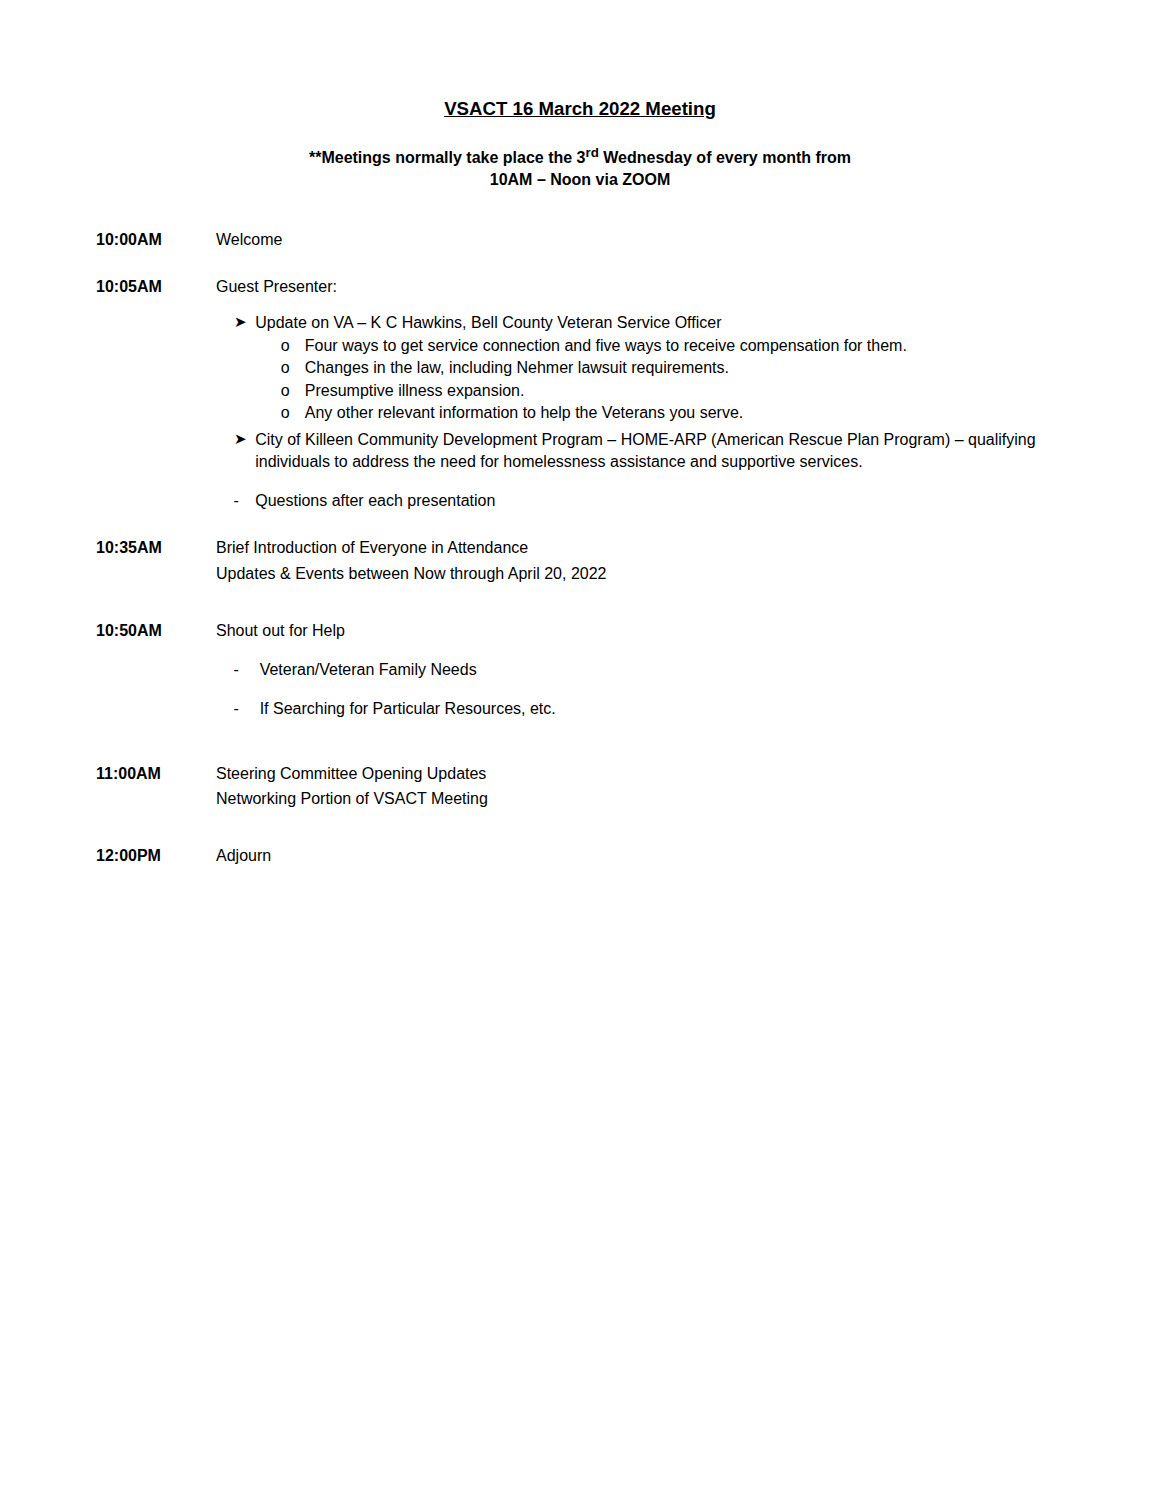VSACT 16 March 2022 Meeting
**Meetings normally take place the 3rd Wednesday of every month from
10AM – Noon via ZOOM
| 10:00AM | Welcome |
| 10:05AM | Guest Presenter: Update on VA – K C Hawkins, Bell County Veteran Service Officer Four ways to get service connection and five ways to receive compensation for them. Changes in the law, including Nehmer lawsuit requirements. Presumptive illness expansion. Any other relevant information to help the Veterans you serve. City of Killeen Community Development Program – HOME-ARP (American Rescue Plan Program) – qualifying individuals to address the need for homelessness assistance and supportive services. Questions after each presentation |
| 10:35AM | Brief Introduction of Everyone in Attendance Updates & Events between Now through April 20, 2022 |
| 10:50AM | Shout out for Help Veteran/Veteran Family Needs If Searching for Particular Resources, etc. |
| 11:00AM | Steering Committee Opening Updates Networking Portion of VSACT Meeting |
| 12:00PM | Adjourn |